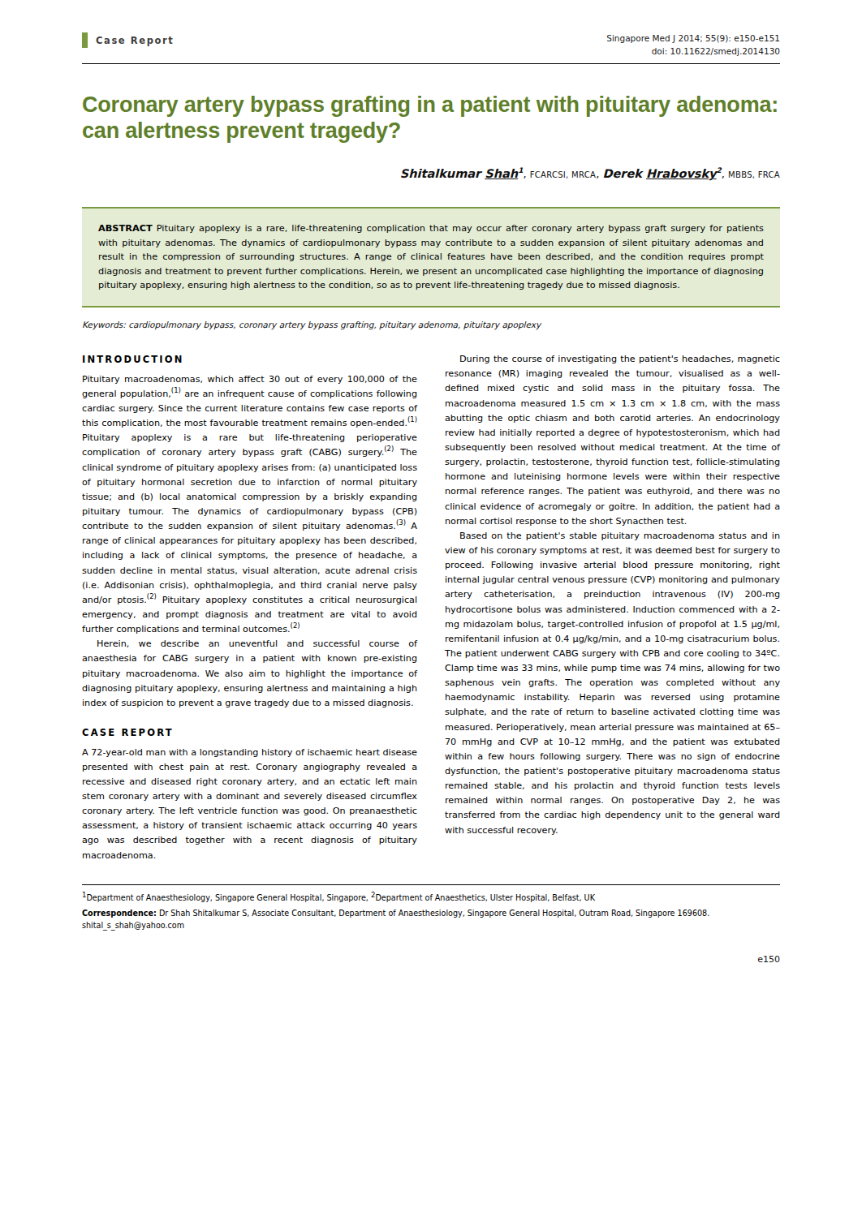Case Report
Singapore Med J 2014; 55(9): e150-e151
doi: 10.11622/smedj.2014130
Coronary artery bypass grafting in a patient with pituitary adenoma: can alertness prevent tragedy?
Shitalkumar Shah1, FCARCSI, MRCA, Derek Hrabovsky2, MBBS, FRCA
ABSTRACT Pituitary apoplexy is a rare, life-threatening complication that may occur after coronary artery bypass graft surgery for patients with pituitary adenomas. The dynamics of cardiopulmonary bypass may contribute to a sudden expansion of silent pituitary adenomas and result in the compression of surrounding structures. A range of clinical features have been described, and the condition requires prompt diagnosis and treatment to prevent further complications. Herein, we present an uncomplicated case highlighting the importance of diagnosing pituitary apoplexy, ensuring high alertness to the condition, so as to prevent life-threatening tragedy due to missed diagnosis.
Keywords: cardiopulmonary bypass, coronary artery bypass grafting, pituitary adenoma, pituitary apoplexy
Introduction
Pituitary macroadenomas, which affect 30 out of every 100,000 of the general population,(1) are an infrequent cause of complications following cardiac surgery. Since the current literature contains few case reports of this complication, the most favourable treatment remains open-ended.(1) Pituitary apoplexy is a rare but life-threatening perioperative complication of coronary artery bypass graft (CABG) surgery.(2) The clinical syndrome of pituitary apoplexy arises from: (a) unanticipated loss of pituitary hormonal secretion due to infarction of normal pituitary tissue; and (b) local anatomical compression by a briskly expanding pituitary tumour. The dynamics of cardiopulmonary bypass (CPB) contribute to the sudden expansion of silent pituitary adenomas.(3) A range of clinical appearances for pituitary apoplexy has been described, including a lack of clinical symptoms, the presence of headache, a sudden decline in mental status, visual alteration, acute adrenal crisis (i.e. Addisonian crisis), ophthalmoplegia, and third cranial nerve palsy and/or ptosis.(2) Pituitary apoplexy constitutes a critical neurosurgical emergency, and prompt diagnosis and treatment are vital to avoid further complications and terminal outcomes.(2)
Herein, we describe an uneventful and successful course of anaesthesia for CABG surgery in a patient with known pre-existing pituitary macroadenoma. We also aim to highlight the importance of diagnosing pituitary apoplexy, ensuring alertness and maintaining a high index of suspicion to prevent a grave tragedy due to a missed diagnosis.
Case Report
A 72-year-old man with a longstanding history of ischaemic heart disease presented with chest pain at rest. Coronary angiography revealed a recessive and diseased right coronary artery, and an ectatic left main stem coronary artery with a dominant and severely diseased circumflex coronary artery. The left ventricle function was good. On preanaesthetic assessment, a history of transient ischaemic attack occurring 40 years ago was described together with a recent diagnosis of pituitary macroadenoma.
During the course of investigating the patient's headaches, magnetic resonance (MR) imaging revealed the tumour, visualised as a well-defined mixed cystic and solid mass in the pituitary fossa. The macroadenoma measured 1.5 cm × 1.3 cm × 1.8 cm, with the mass abutting the optic chiasm and both carotid arteries. An endocrinology review had initially reported a degree of hypotestosteronism, which had subsequently been resolved without medical treatment. At the time of surgery, prolactin, testosterone, thyroid function test, follicle-stimulating hormone and luteinising hormone levels were within their respective normal reference ranges. The patient was euthyroid, and there was no clinical evidence of acromegaly or goitre. In addition, the patient had a normal cortisol response to the short Synacthen test.
Based on the patient's stable pituitary macroadenoma status and in view of his coronary symptoms at rest, it was deemed best for surgery to proceed. Following invasive arterial blood pressure monitoring, right internal jugular central venous pressure (CVP) monitoring and pulmonary artery catheterisation, a preinduction intravenous (IV) 200-mg hydrocortisone bolus was administered. Induction commenced with a 2-mg midazolam bolus, target-controlled infusion of propofol at 1.5 µg/ml, remifentanil infusion at 0.4 µg/kg/min, and a 10-mg cisatracurium bolus. The patient underwent CABG surgery with CPB and core cooling to 34ºC. Clamp time was 33 mins, while pump time was 74 mins, allowing for two saphenous vein grafts. The operation was completed without any haemodynamic instability. Heparin was reversed using protamine sulphate, and the rate of return to baseline activated clotting time was measured. Perioperatively, mean arterial pressure was maintained at 65–70 mmHg and CVP at 10–12 mmHg, and the patient was extubated within a few hours following surgery. There was no sign of endocrine dysfunction, the patient's postoperative pituitary macroadenoma status remained stable, and his prolactin and thyroid function tests levels remained within normal ranges. On postoperative Day 2, he was transferred from the cardiac high dependency unit to the general ward with successful recovery.
1Department of Anaesthesiology, Singapore General Hospital, Singapore, 2Department of Anaesthetics, Ulster Hospital, Belfast, UK
Correspondence: Dr Shah Shitalkumar S, Associate Consultant, Department of Anaesthesiology, Singapore General Hospital, Outram Road, Singapore 169608.
shital_s_shah@yahoo.com
e150